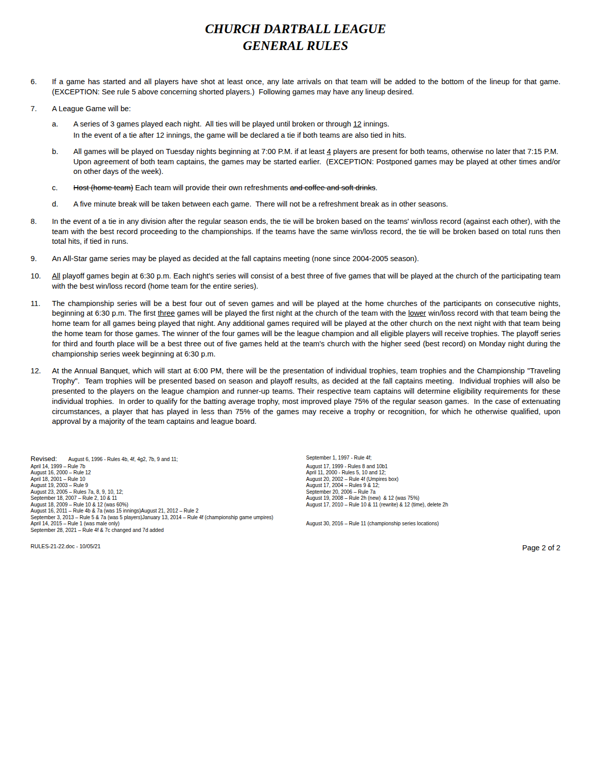CHURCH DARTBALL LEAGUE
GENERAL RULES
6. If a game has started and all players have shot at least once, any late arrivals on that team will be added to the bottom of the lineup for that game. (EXCEPTION: See rule 5 above concerning shorted players.) Following games may have any lineup desired.
7. A League Game will be:
a. A series of 3 games played each night. All ties will be played until broken or through 12 innings. In the event of a tie after 12 innings, the game will be declared a tie if both teams are also tied in hits.
b. All games will be played on Tuesday nights beginning at 7:00 P.M. if at least 4 players are present for both teams, otherwise no later that 7:15 P.M. Upon agreement of both team captains, the games may be started earlier. (EXCEPTION: Postponed games may be played at other times and/or on other days of the week).
c. Host (home team) Each team will provide their own refreshments and coffee and soft drinks.
d. A five minute break will be taken between each game. There will not be a refreshment break as in other seasons.
8. In the event of a tie in any division after the regular season ends, the tie will be broken based on the teams' win/loss record (against each other), with the team with the best record proceeding to the championships. If the teams have the same win/loss record, the tie will be broken based on total runs then total hits, if tied in runs.
9. An All-Star game series may be played as decided at the fall captains meeting (none since 2004-2005 season).
10. All playoff games begin at 6:30 p.m. Each night's series will consist of a best three of five games that will be played at the church of the participating team with the best win/loss record (home team for the entire series).
11. The championship series will be a best four out of seven games and will be played at the home churches of the participants on consecutive nights, beginning at 6:30 p.m. The first three games will be played the first night at the church of the team with the lower win/loss record with that team being the home team for all games being played that night. Any additional games required will be played at the other church on the next night with that team being the home team for those games. The winner of the four games will be the league champion and all eligible players will receive trophies. The playoff series for third and fourth place will be a best three out of five games held at the team's church with the higher seed (best record) on Monday night during the championship series week beginning at 6:30 p.m.
12. At the Annual Banquet, which will start at 6:00 PM, there will be the presentation of individual trophies, team trophies and the Championship "Traveling Trophy". Team trophies will be presented based on season and playoff results, as decided at the fall captains meeting. Individual trophies will also be presented to the players on the league champion and runner-up teams. Their respective team captains will determine eligibility requirements for these individual trophies. In order to qualify for the batting average trophy, most improved playe 75% of the regular season games. In the case of extenuating circumstances, a player that has played in less than 75% of the games may receive a trophy or recognition, for which he otherwise qualified, upon approval by a majority of the team captains and league board.
| Revised: August 6, 1996 - Rules 4b, 4f, 4g2, 7b, 9 and 11; | September 1, 1997 - Rule 4f; |
| April 14, 1999 – Rule 7b | August 17, 1999 - Rules 8 and 10b1 |
| August 16, 2000 – Rule 12 | April 11, 2000 - Rules 5, 10 and 12; |
| April 18, 2001 – Rule 10 | August 20, 2002 – Rule 4f (Umpires box) |
| August 19, 2003 – Rule 9 | August 17, 2004 – Rules 9 & 12; |
| August 23, 2005 – Rules 7a, 8, 9, 10, 12; | September 20, 2006 – Rule 7a |
| September 18, 2007 – Rule 2, 10 & 11 | August 19, 2008 – Rule 2h (new) & 12 (was 75%) |
| August 18, 2009 – Rule 10 & 12 (was 60%) | August 17, 2010 – Rule 10 & 11 (rewrite) & 12 (time), delete 2h |
| August 16, 2011 – Rule 4b & 7a (was 15 innings)August 21, 2012 – Rule 2 |
| September 3, 2013 – Rule 5 & 7a (was 5 players)January 13, 2014 – Rule 4f (championship game umpires) |
| April 14, 2015 – Rule 1 (was male only) | August 30, 2016 – Rule 11 (championship series locations) |
| September 28, 2021 – Rule 4f & 7c changed and 7d added |
RULES-21-22.doc - 10/05/21 Page 2 of 2